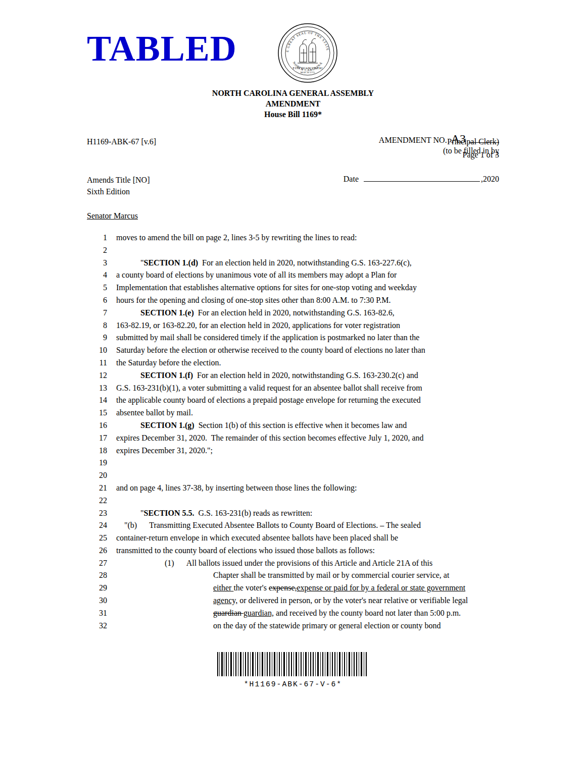TABLED
THE GREAT SEAL OF THE STATE OF NORTH CAROLINA ESSE QUAM VIDERI MAY 20 1775
NORTH CAROLINA GENERAL ASSEMBLY
AMENDMENT
House Bill 1169*
AMENDMENT NO. A3
(to be filled in by
H1169-ABK-67 [v.6]
Principal Clerk)
Page 1 of 3
Amends Title [NO]
Sixth Edition
Date ,2020
Senator Marcus
1
moves to amend the bill on page 2, lines 3-5 by rewriting the lines to read:
2
3
"SECTION 1.(d) For an election held in 2020, notwithstanding G.S. 163-227.6(c),
4
a county board of elections by unanimous vote of all its members may adopt a Plan for
5
Implementation that establishes alternative options for sites for one-stop voting and weekday
6
hours for the opening and closing of one-stop sites other than 8:00 A.M. to 7:30 P.M.
7
SECTION 1.(e) For an election held in 2020, notwithstanding G.S. 163-82.6,
8
163-82.19, or 163-82.20, for an election held in 2020, applications for voter registration
9
submitted by mail shall be considered timely if the application is postmarked no later than the
10
Saturday before the election or otherwise received to the county board of elections no later than
11
the Saturday before the election.
12
SECTION 1.(f) For an election held in 2020, notwithstanding G.S. 163-230.2(c) and
13
G.S. 163-231(b)(1), a voter submitting a valid request for an absentee ballot shall receive from
14
the applicable county board of elections a prepaid postage envelope for returning the executed
15
absentee ballot by mail.
16
SECTION 1.(g) Section 1(b) of this section is effective when it becomes law and
17
expires December 31, 2020. The remainder of this section becomes effective July 1, 2020, and
18
expires December 31, 2020.";
19
20
21
and on page 4, lines 37-38, by inserting between those lines the following:
22
23
"SECTION 5.5. G.S. 163-231(b) reads as rewritten:
24
"(b) Transmitting Executed Absentee Ballots to County Board of Elections. – The sealed
25
container-return envelope in which executed absentee ballots have been placed shall be
26
transmitted to the county board of elections who issued those ballots as follows:
27
(1) All ballots issued under the provisions of this Article and Article 21A of this
28
Chapter shall be transmitted by mail or by commercial courier service, at
29
either the voter's expense, expense or paid for by a federal or state government
30
agency, or delivered in person, or by the voter's near relative or verifiable legal
31
guardian guardian, and received by the county board not later than 5:00 p.m.
32
on the day of the statewide primary or general election or county bond
*H1169-ABK-67-V-6*